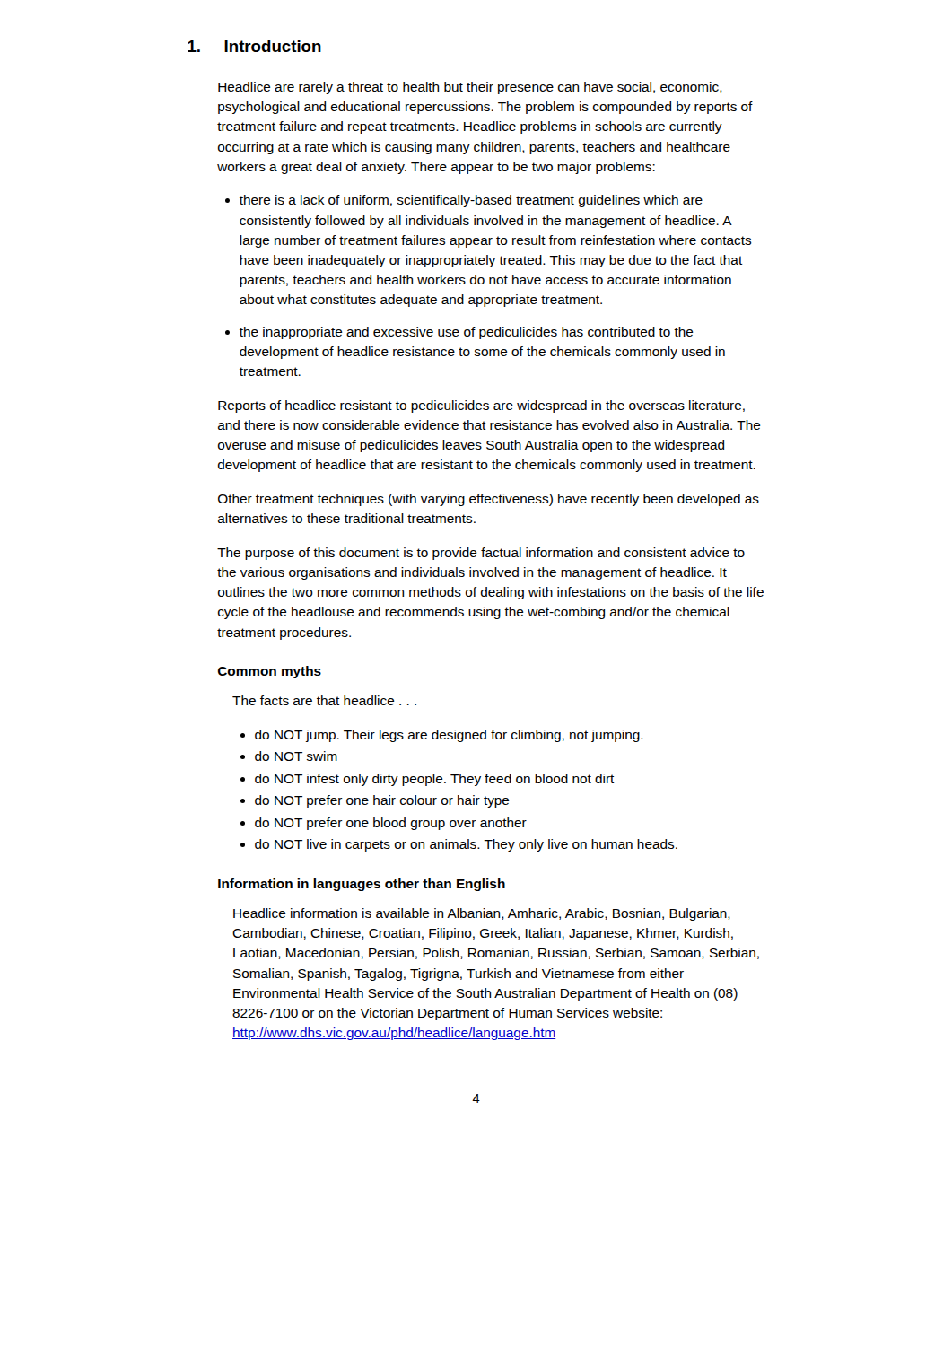1. Introduction
Headlice are rarely a threat to health but their presence can have social, economic, psychological and educational repercussions. The problem is compounded by reports of treatment failure and repeat treatments. Headlice problems in schools are currently occurring at a rate which is causing many children, parents, teachers and healthcare workers a great deal of anxiety. There appear to be two major problems:
there is a lack of uniform, scientifically-based treatment guidelines which are consistently followed by all individuals involved in the management of headlice. A large number of treatment failures appear to result from reinfestation where contacts have been inadequately or inappropriately treated. This may be due to the fact that parents, teachers and health workers do not have access to accurate information about what constitutes adequate and appropriate treatment.
the inappropriate and excessive use of pediculicides has contributed to the development of headlice resistance to some of the chemicals commonly used in treatment.
Reports of headlice resistant to pediculicides are widespread in the overseas literature, and there is now considerable evidence that resistance has evolved also in Australia. The overuse and misuse of pediculicides leaves South Australia open to the widespread development of headlice that are resistant to the chemicals commonly used in treatment.
Other treatment techniques (with varying effectiveness) have recently been developed as alternatives to these traditional treatments.
The purpose of this document is to provide factual information and consistent advice to the various organisations and individuals involved in the management of headlice. It outlines the two more common methods of dealing with infestations on the basis of the life cycle of the headlouse and recommends using the wet-combing and/or the chemical treatment procedures.
Common myths
The facts are that headlice . . .
do NOT jump. Their legs are designed for climbing, not jumping.
do NOT swim
do NOT infest only dirty people. They feed on blood not dirt
do NOT prefer one hair colour or hair type
do NOT prefer one blood group over another
do NOT live in carpets or on animals. They only live on human heads.
Information in languages other than English
Headlice information is available in Albanian, Amharic, Arabic, Bosnian, Bulgarian, Cambodian, Chinese, Croatian, Filipino, Greek, Italian, Japanese, Khmer, Kurdish, Laotian, Macedonian, Persian, Polish, Romanian, Russian, Serbian, Samoan, Serbian, Somalian, Spanish, Tagalog, Tigrigna, Turkish and Vietnamese from either Environmental Health Service of the South Australian Department of Health on (08) 8226-7100 or on the Victorian Department of Human Services website: http://www.dhs.vic.gov.au/phd/headlice/language.htm
4